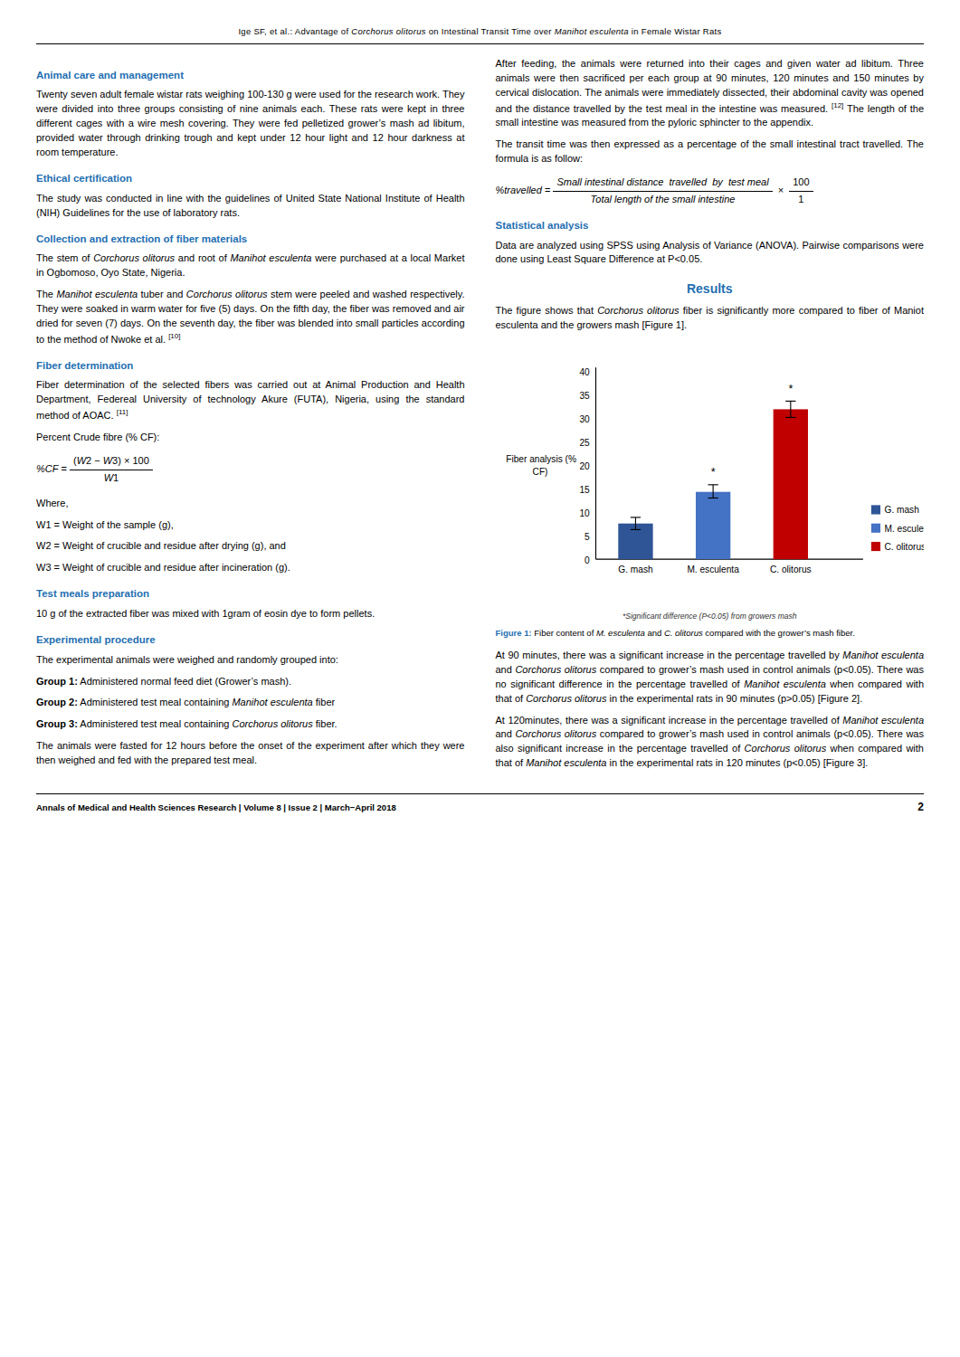Ige SF, et al.: Advantage of Corchorus olitorus on Intestinal Transit Time over Manihot esculenta in Female Wistar Rats
Animal care and management
Twenty seven adult female wistar rats weighing 100-130 g were used for the research work. They were divided into three groups consisting of nine animals each. These rats were kept in three different cages with a wire mesh covering. They were fed pelletized grower’s mash ad libitum, provided water through drinking trough and kept under 12 hour light and 12 hour darkness at room temperature.
Ethical certification
The study was conducted in line with the guidelines of United State National Institute of Health (NIH) Guidelines for the use of laboratory rats.
Collection and extraction of fiber materials
The stem of Corchorus olitorus and root of Manihot esculenta were purchased at a local Market in Ogbomoso, Oyo State, Nigeria.
The Manihot esculenta tuber and Corchorus olitorus stem were peeled and washed respectively. They were soaked in warm water for five (5) days. On the fifth day, the fiber was removed and air dried for seven (7) days. On the seventh day, the fiber was blended into small particles according to the method of Nwoke et al. [10]
Fiber determination
Fiber determination of the selected fibers was carried out at Animal Production and Health Department, Federeal University of technology Akure (FUTA), Nigeria, using the standard method of AOAC. [11]
Percent Crude fibre (% CF):
%CF = (W2 − W3) × 100 W1
Where,
W1 = Weight of the sample (g),
W2 = Weight of crucible and residue after drying (g), and
W3 = Weight of crucible and residue after incineration (g).
Test meals preparation
10 g of the extracted fiber was mixed with 1gram of eosin dye to form pellets.
Experimental procedure
The experimental animals were weighed and randomly grouped into:
Group 1: Administered normal feed diet (Grower’s mash).
Group 2: Administered test meal containing Manihot esculenta fiber
Group 3: Administered test meal containing Corchorus olitorus fiber.
The animals were fasted for 12 hours before the onset of the experiment after which they were then weighed and fed with the prepared test meal.
After feeding, the animals were returned into their cages and given water ad libitum. Three animals were then sacrificed per each group at 90 minutes, 120 minutes and 150 minutes by cervical dislocation. The animals were immediately dissected, their abdominal cavity was opened and the distance travelled by the test meal in the intestine was measured. [12] The length of the small intestine was measured from the pyloric sphincter to the appendix.
The transit time was then expressed as a percentage of the small intestinal tract travelled. The formula is as follow:
%travelled = Small intestinal distance travelled by test meal Total length of the small intestine × 100 1
Statistical analysis
Data are analyzed using SPSS using Analysis of Variance (ANOVA). Pairwise comparisons were done using Least Square Difference at P<0.05.
Results
The figure shows that Corchorus olitorus fiber is significantly more compared to fiber of Maniot esculenta and the growers mash [Figure 1].
40 35 30 25 20 15 10 5 0 Fiber analysis (% CF) * * G. mash M. esculenta C. olitorus G. mash M. esculenta C. olitorus
*Significant difference (P<0.05) from growers mash
Figure 1: Fiber content of M. esculenta and C. olitorus compared with the grower’s mash fiber.
At 90 minutes, there was a significant increase in the percentage travelled by Manihot esculenta and Corchorus olitorus compared to grower’s mash used in control animals (p<0.05). There was no significant difference in the percentage travelled of Manihot esculenta when compared with that of Corchorus olitorus in the experimental rats in 90 minutes (p>0.05) [Figure 2].
At 120minutes, there was a significant increase in the percentage travelled of Manihot esculenta and Corchorus olitorus compared to grower’s mash used in control animals (p<0.05). There was also significant increase in the percentage travelled of Corchorus olitorus when compared with that of Manihot esculenta in the experimental rats in 120 minutes (p<0.05) [Figure 3].
Annals of Medical and Health Sciences Research | Volume 8 | Issue 2 | March−April 2018
2